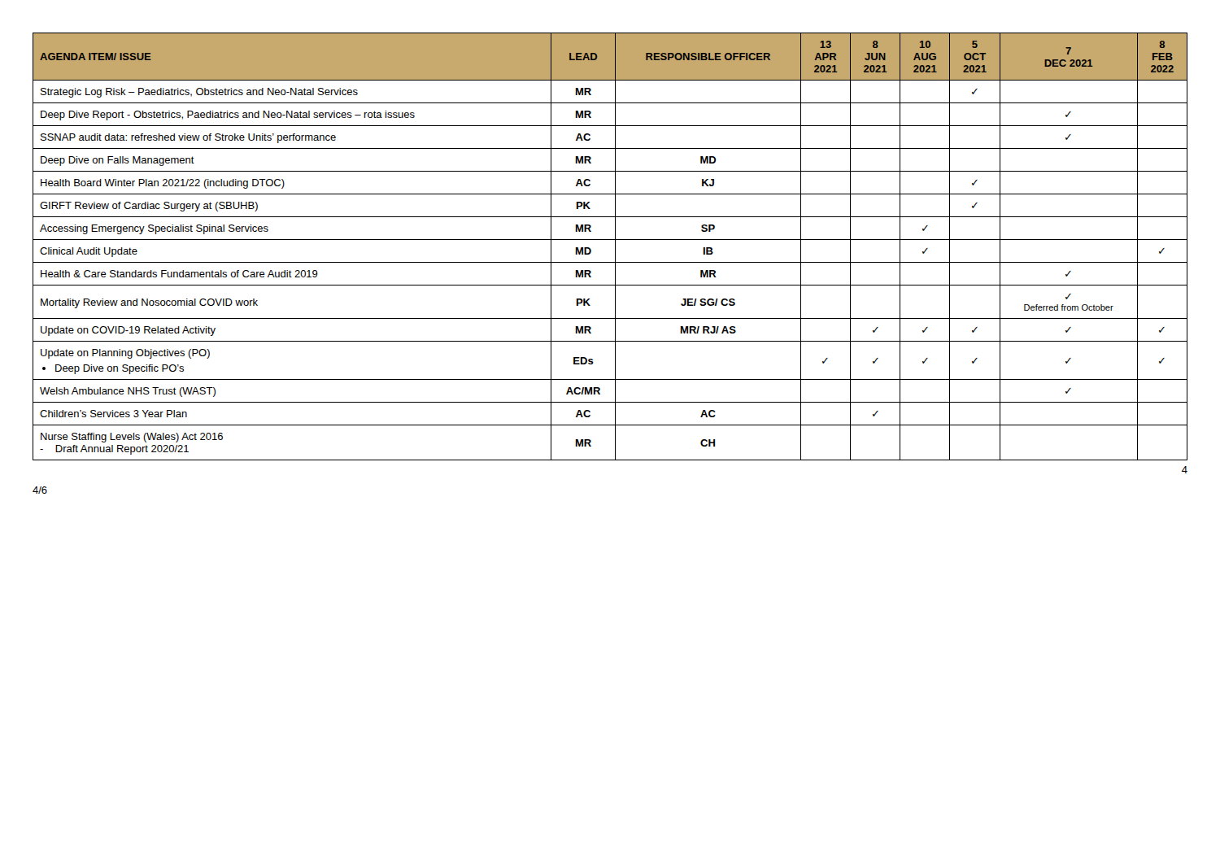| AGENDA ITEM/ ISSUE | LEAD | RESPONSIBLE OFFICER | 13 APR 2021 | 8 JUN 2021 | 10 AUG 2021 | 5 OCT 2021 | 7 DEC 2021 | 8 FEB 2022 |
| --- | --- | --- | --- | --- | --- | --- | --- | --- |
| Strategic Log Risk – Paediatrics, Obstetrics and Neo-Natal Services | MR | | | | | ✓ | | |
| Deep Dive Report - Obstetrics, Paediatrics and Neo-Natal services – rota issues | MR | | | | | | ✓ | |
| SSNAP audit data: refreshed view of Stroke Units’ performance | AC | | | | | | ✓ | |
| Deep Dive on Falls Management | MR | MD | | | | | | |
| Health Board Winter Plan 2021/22 (including DTOC) | AC | KJ | | | | ✓ | | |
| GIRFT Review of Cardiac Surgery at (SBUHB) | PK | | | | | ✓ | | |
| Accessing Emergency Specialist Spinal Services | MR | SP | | | ✓ | | | |
| Clinical Audit Update | MD | IB | | | ✓ | | | ✓ |
| Health & Care Standards Fundamentals of Care Audit 2019 | MR | MR | | | | | ✓ | |
| Mortality Review and Nosocomial COVID work | PK | JE/ SG/ CS | | | | | ✓ Deferred from October | |
| Update on COVID-19 Related Activity | MR | MR/ RJ/ AS | | ✓ | ✓ | ✓ | ✓ | ✓ |
| Update on Planning Objectives (PO) Deep Dive on Specific PO’s | EDs | | ✓ | ✓ | ✓ | ✓ | ✓ | ✓ |
| Welsh Ambulance NHS Trust (WAST) | AC/MR | | | | | | ✓ | |
| Children’s Services 3 Year Plan | AC | AC | | ✓ | | | | |
| Nurse Staffing Levels (Wales) Act 2016 - Draft Annual Report 2020/21 | MR | CH | | | | | | |
4
4/6